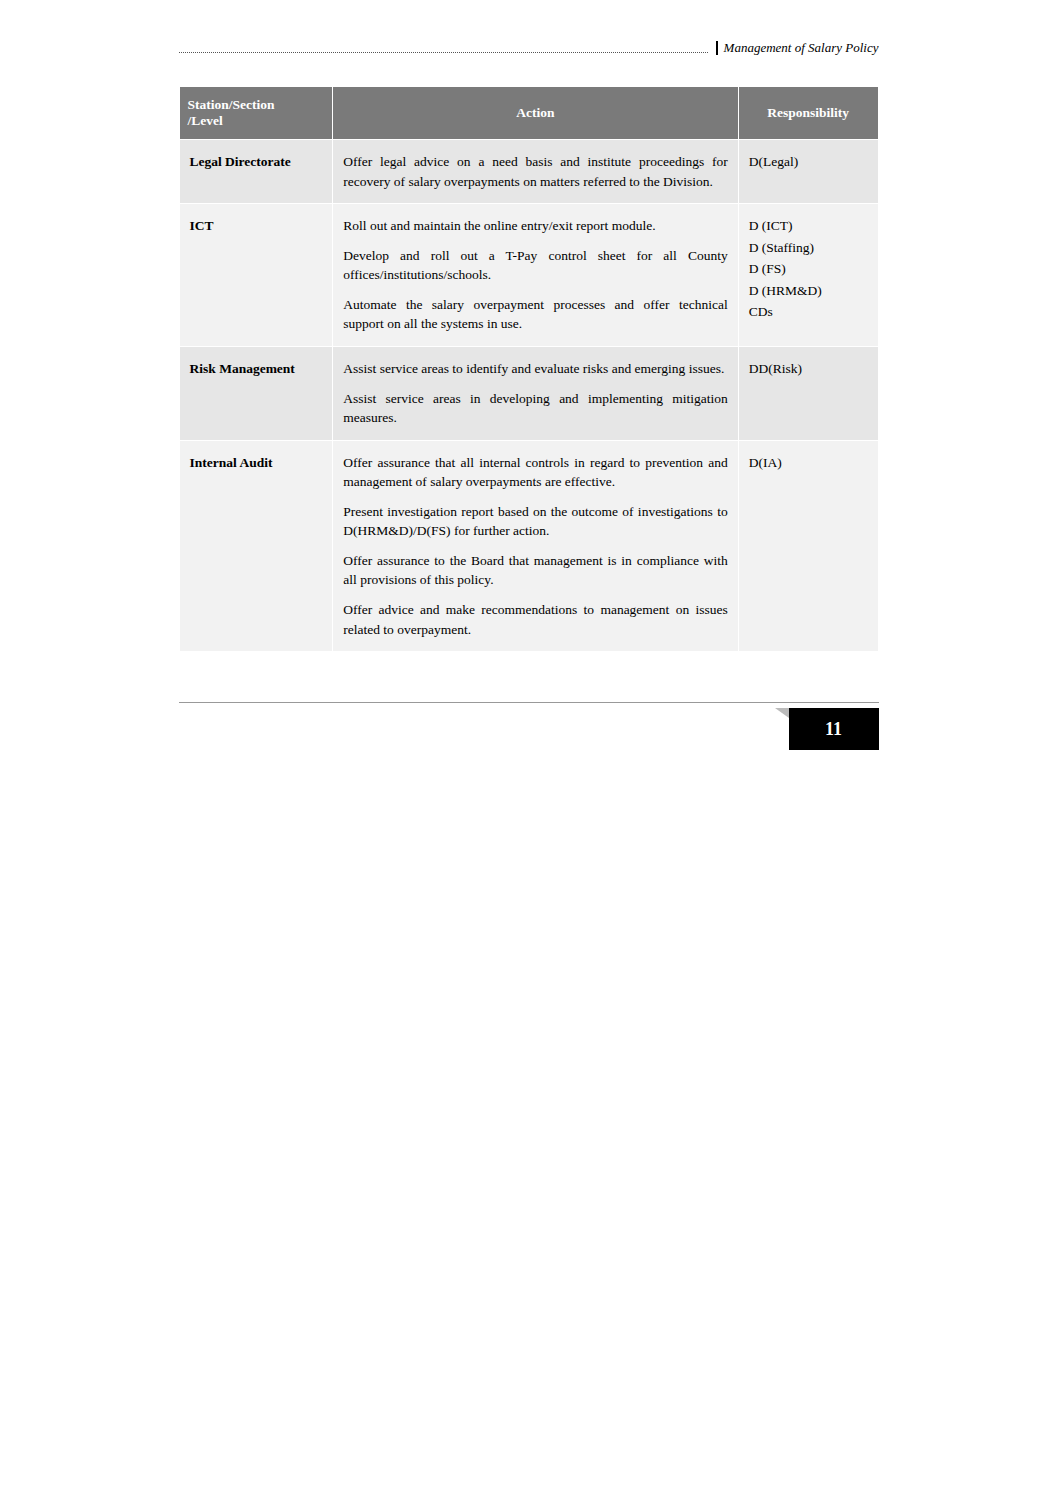Management of Salary Policy
| Station/Section /Level | Action | Responsibility |
| --- | --- | --- |
| Legal Directorate | Offer legal advice on a need basis and institute proceedings for recovery of salary overpayments on matters referred to the Division. | D(Legal) |
| ICT | Roll out and maintain the online entry/exit report module. Develop and roll out a T-Pay control sheet for all County offices/institutions/schools. Automate the salary overpayment processes and offer technical support on all the systems in use. | D (ICT) D (Staffing) D (FS) D (HRM&D) CDs |
| Risk Management | Assist service areas to identify and evaluate risks and emerging issues. Assist service areas in developing and implementing mitigation measures. | DD(Risk) |
| Internal Audit | Offer assurance that all internal controls in regard to prevention and management of salary overpayments are effective. Present investigation report based on the outcome of investigations to D(HRM&D)/D(FS) for further action. Offer assurance to the Board that management is in compliance with all provisions of this policy. Offer advice and make recommendations to management on issues related to overpayment. | D(IA) |
11